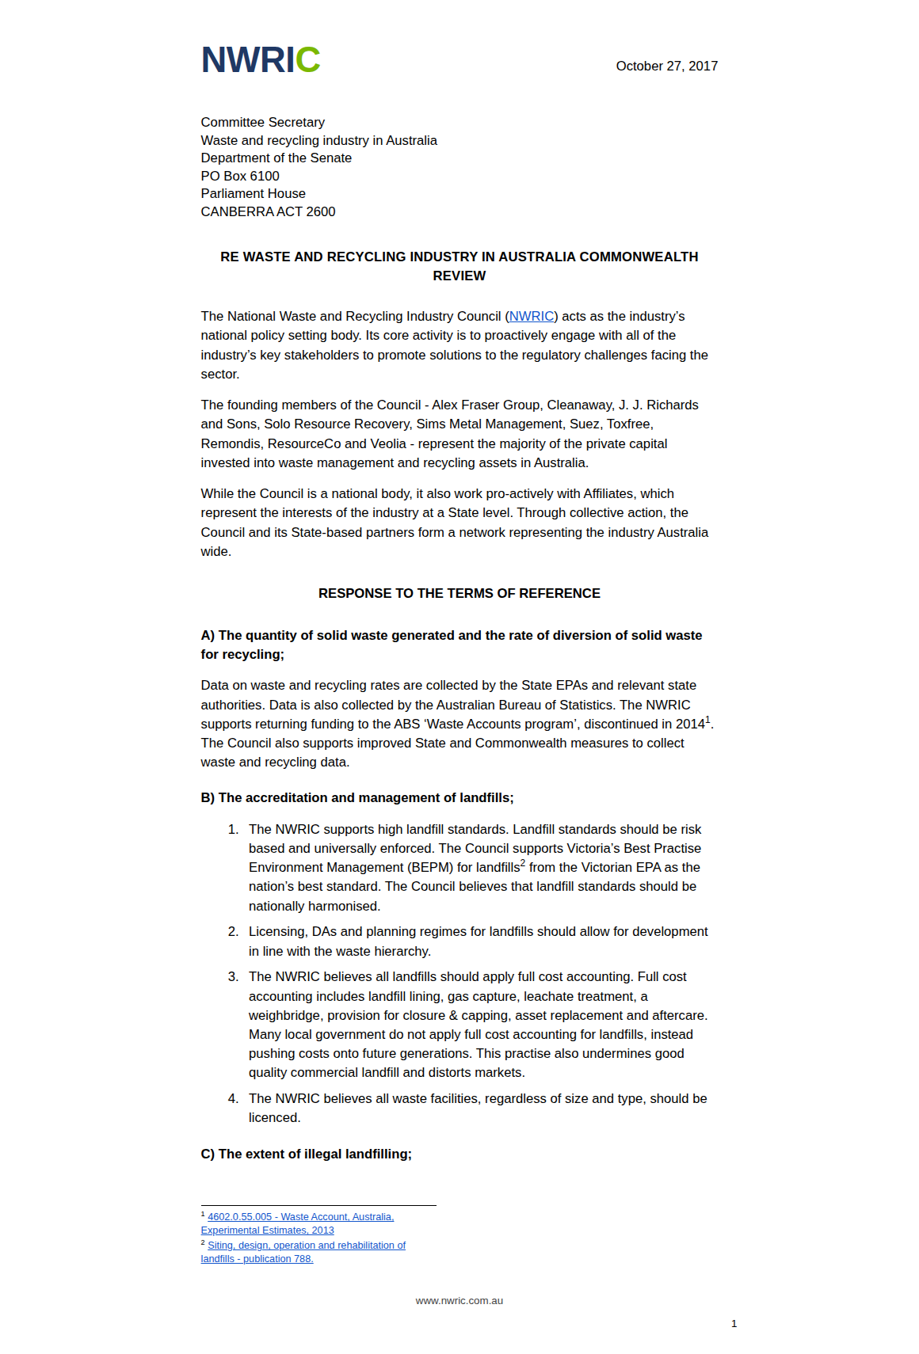NWRIC
October 27, 2017
Committee Secretary
Waste and recycling industry in Australia
Department of the Senate
PO Box 6100
Parliament House
CANBERRA ACT 2600
RE WASTE AND RECYCLING INDUSTRY IN AUSTRALIA COMMONWEALTH REVIEW
The National Waste and Recycling Industry Council (NWRIC) acts as the industry’s national policy setting body. Its core activity is to proactively engage with all of the industry’s key stakeholders to promote solutions to the regulatory challenges facing the sector.
The founding members of the Council - Alex Fraser Group, Cleanaway, J. J. Richards and Sons, Solo Resource Recovery, Sims Metal Management, Suez, Toxfree, Remondis, ResourceCo and Veolia - represent the majority of the private capital invested into waste management and recycling assets in Australia.
While the Council is a national body, it also work pro-actively with Affiliates, which represent the interests of the industry at a State level. Through collective action, the Council and its State-based partners form a network representing the industry Australia wide.
RESPONSE TO THE TERMS OF REFERENCE
A) The quantity of solid waste generated and the rate of diversion of solid waste for recycling;
Data on waste and recycling rates are collected by the State EPAs and relevant state authorities. Data is also collected by the Australian Bureau of Statistics. The NWRIC supports returning funding to the ABS ‘Waste Accounts program’, discontinued in 20141. The Council also supports improved State and Commonwealth measures to collect waste and recycling data.
B) The accreditation and management of landfills;
The NWRIC supports high landfill standards. Landfill standards should be risk based and universally enforced. The Council supports Victoria’s Best Practise Environment Management (BEPM) for landfills2 from the Victorian EPA as the nation’s best standard. The Council believes that landfill standards should be nationally harmonised.
Licensing, DAs and planning regimes for landfills should allow for development in line with the waste hierarchy.
The NWRIC believes all landfills should apply full cost accounting. Full cost accounting includes landfill lining, gas capture, leachate treatment, a weighbridge, provision for closure & capping, asset replacement and aftercare. Many local government do not apply full cost accounting for landfills, instead pushing costs onto future generations. This practise also undermines good quality commercial landfill and distorts markets.
The NWRIC believes all waste facilities, regardless of size and type, should be licenced.
C) The extent of illegal landfilling;
1 4602.0.55.005 - Waste Account, Australia, Experimental Estimates, 2013
2 Siting, design, operation and rehabilitation of landfills - publication 788.
www.nwric.com.au
1